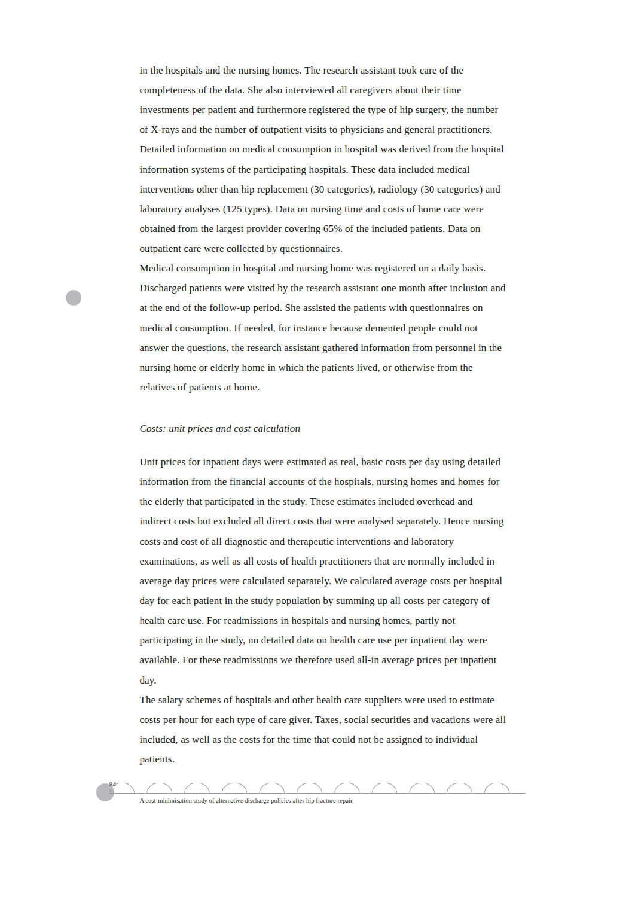in the hospitals and the nursing homes. The research assistant took care of the completeness of the data. She also interviewed all caregivers about their time investments per patient and furthermore registered the type of hip surgery, the number of X-rays and the number of outpatient visits to physicians and general practitioners. Detailed information on medical consumption in hospital was derived from the hospital information systems of the participating hospitals. These data included medical interventions other than hip replacement (30 categories), radiology (30 categories) and laboratory analyses (125 types). Data on nursing time and costs of home care were obtained from the largest provider covering 65% of the included patients. Data on outpatient care were collected by questionnaires.
Medical consumption in hospital and nursing home was registered on a daily basis. Discharged patients were visited by the research assistant one month after inclusion and at the end of the follow-up period. She assisted the patients with questionnaires on medical consumption. If needed, for instance because demented people could not answer the questions, the research assistant gathered information from personnel in the nursing home or elderly home in which the patients lived, or otherwise from the relatives of patients at home.
Costs: unit prices and cost calculation
Unit prices for inpatient days were estimated as real, basic costs per day using detailed information from the financial accounts of the hospitals, nursing homes and homes for the elderly that participated in the study. These estimates included overhead and indirect costs but excluded all direct costs that were analysed separately. Hence nursing costs and cost of all diagnostic and therapeutic interventions and laboratory examinations, as well as all costs of health practitioners that are normally included in average day prices were calculated separately. We calculated average costs per hospital day for each patient in the study population by summing up all costs per category of health care use. For readmissions in hospitals and nursing homes, partly not participating in the study, no detailed data on health care use per inpatient day were available. For these readmissions we therefore used all-in average prices per inpatient day.
The salary schemes of hospitals and other health care suppliers were used to estimate costs per hour for each type of care giver. Taxes, social securities and vacations were all included, as well as the costs for the time that could not be assigned to individual patients.
84
A cost-minimisation study of alternative discharge policies after hip fracture repair